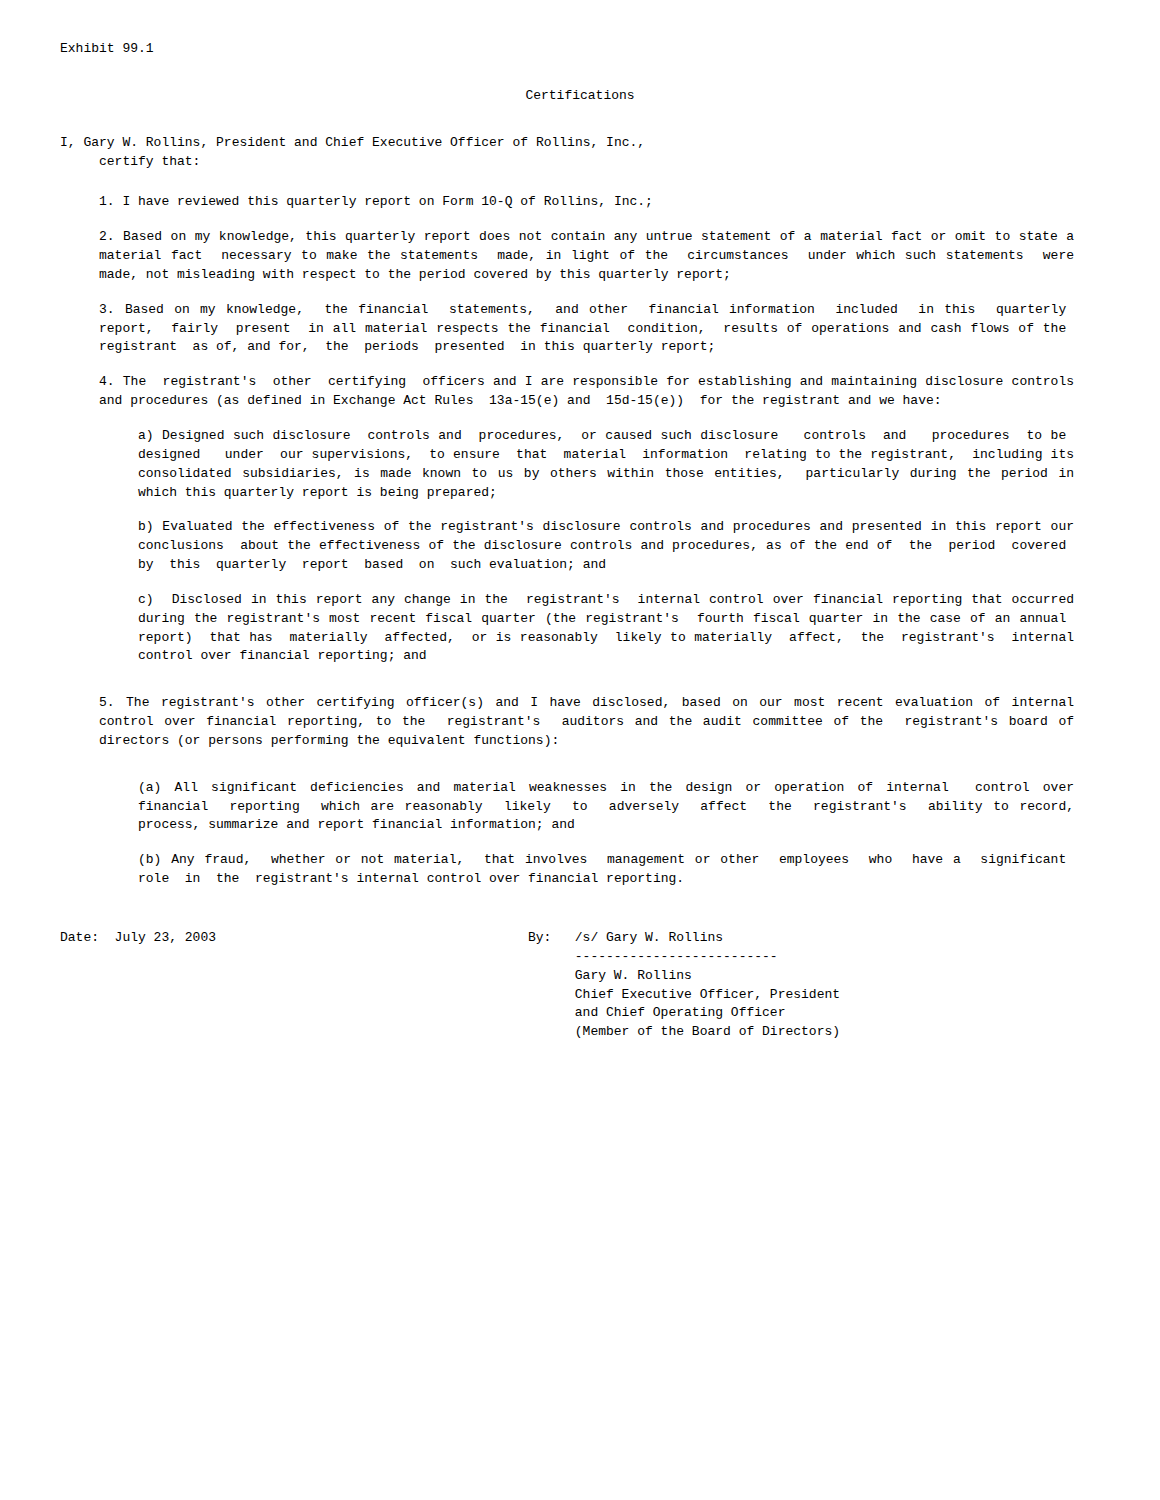Exhibit 99.1
Certifications
I, Gary W. Rollins, President and Chief Executive Officer of Rollins, Inc., certify that:
1. I have reviewed this quarterly report on Form 10-Q of Rollins, Inc.;
2. Based on my knowledge, this quarterly report does not contain any untrue statement of a material fact or omit to state a material fact necessary to make the statements made, in light of the circumstances under which such statements were made, not misleading with respect to the period covered by this quarterly report;
3. Based on my knowledge, the financial statements, and other financial information included in this quarterly report, fairly present in all material respects the financial condition, results of operations and cash flows of the registrant as of, and for, the periods presented in this quarterly report;
4. The registrant's other certifying officers and I are responsible for establishing and maintaining disclosure controls and procedures (as defined in Exchange Act Rules 13a-15(e) and 15d-15(e)) for the registrant and we have:
a) Designed such disclosure controls and procedures, or caused such disclosure controls and procedures to be designed under our supervisions, to ensure that material information relating to the registrant, including its consolidated subsidiaries, is made known to us by others within those entities, particularly during the period in which this quarterly report is being prepared;
b) Evaluated the effectiveness of the registrant's disclosure controls and procedures and presented in this report our conclusions about the effectiveness of the disclosure controls and procedures, as of the end of the period covered by this quarterly report based on such evaluation; and
c) Disclosed in this report any change in the registrant's internal control over financial reporting that occurred during the registrant's most recent fiscal quarter (the registrant's fourth fiscal quarter in the case of an annual report) that has materially affected, or is reasonably likely to materially affect, the registrant's internal control over financial reporting; and
5. The registrant's other certifying officer(s) and I have disclosed, based on our most recent evaluation of internal control over financial reporting, to the registrant's auditors and the audit committee of the registrant's board of directors (or persons performing the equivalent functions):
(a) All significant deficiencies and material weaknesses in the design or operation of internal control over financial reporting which are reasonably likely to adversely affect the registrant's ability to record, process, summarize and report financial information; and
(b) Any fraud, whether or not material, that involves management or other employees who have a significant role in the registrant's internal control over financial reporting.
| Date: July 23, 2003 | By: /s/ Gary W. Rollins |
| | -------------------------- |
| | Gary W. Rollins |
| | Chief Executive Officer, President |
| | and Chief Operating Officer |
| | (Member of the Board of Directors) |